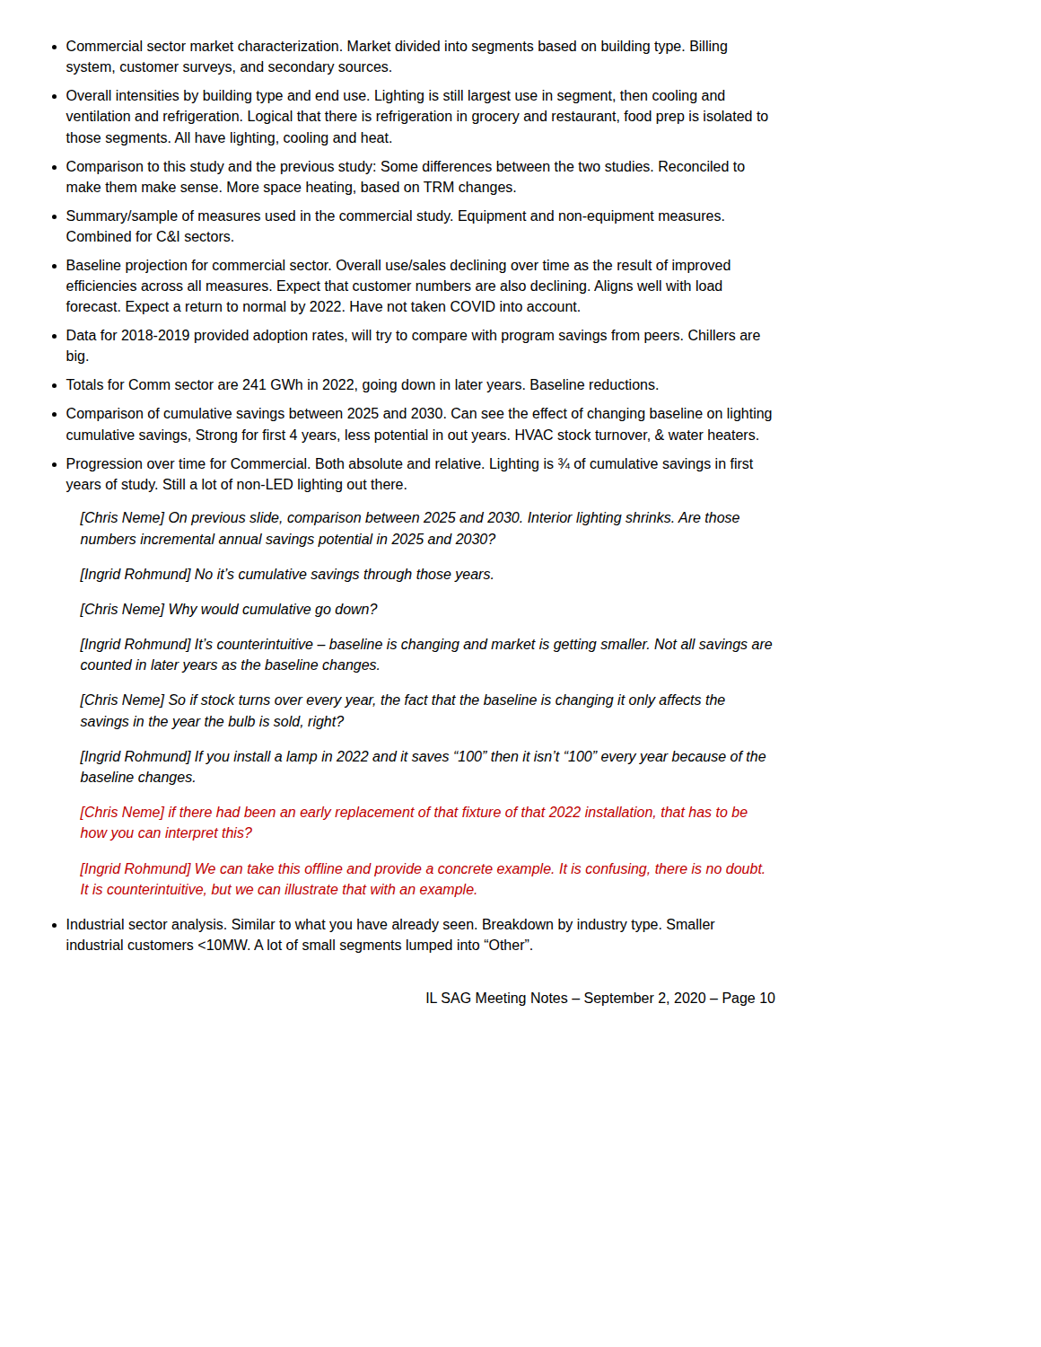Commercial sector market characterization. Market divided into segments based on building type. Billing system, customer surveys, and secondary sources.
Overall intensities by building type and end use. Lighting is still largest use in segment, then cooling and ventilation and refrigeration. Logical that there is refrigeration in grocery and restaurant, food prep is isolated to those segments. All have lighting, cooling and heat.
Comparison to this study and the previous study: Some differences between the two studies. Reconciled to make them make sense. More space heating, based on TRM changes.
Summary/sample of measures used in the commercial study. Equipment and non-equipment measures. Combined for C&I sectors.
Baseline projection for commercial sector. Overall use/sales declining over time as the result of improved efficiencies across all measures. Expect that customer numbers are also declining. Aligns well with load forecast. Expect a return to normal by 2022. Have not taken COVID into account.
Data for 2018-2019 provided adoption rates, will try to compare with program savings from peers. Chillers are big.
Totals for Comm sector are 241 GWh in 2022, going down in later years. Baseline reductions.
Comparison of cumulative savings between 2025 and 2030. Can see the effect of changing baseline on lighting cumulative savings, Strong for first 4 years, less potential in out years. HVAC stock turnover, & water heaters.
Progression over time for Commercial. Both absolute and relative. Lighting is ¾ of cumulative savings in first years of study. Still a lot of non-LED lighting out there.
[Chris Neme] On previous slide, comparison between 2025 and 2030. Interior lighting shrinks. Are those numbers incremental annual savings potential in 2025 and 2030?
[Ingrid Rohmund] No it’s cumulative savings through those years.
[Chris Neme] Why would cumulative go down?
[Ingrid Rohmund] It’s counterintuitive – baseline is changing and market is getting smaller. Not all savings are counted in later years as the baseline changes.
[Chris Neme] So if stock turns over every year, the fact that the baseline is changing it only affects the savings in the year the bulb is sold, right?
[Ingrid Rohmund] If you install a lamp in 2022 and it saves “100” then it isn’t “100” every year because of the baseline changes.
[Chris Neme] if there had been an early replacement of that fixture of that 2022 installation, that has to be how you can interpret this?
[Ingrid Rohmund] We can take this offline and provide a concrete example. It is confusing, there is no doubt. It is counterintuitive, but we can illustrate that with an example.
Industrial sector analysis. Similar to what you have already seen. Breakdown by industry type. Smaller industrial customers <10MW. A lot of small segments lumped into “Other”.
IL SAG Meeting Notes – September 2, 2020 – Page 10